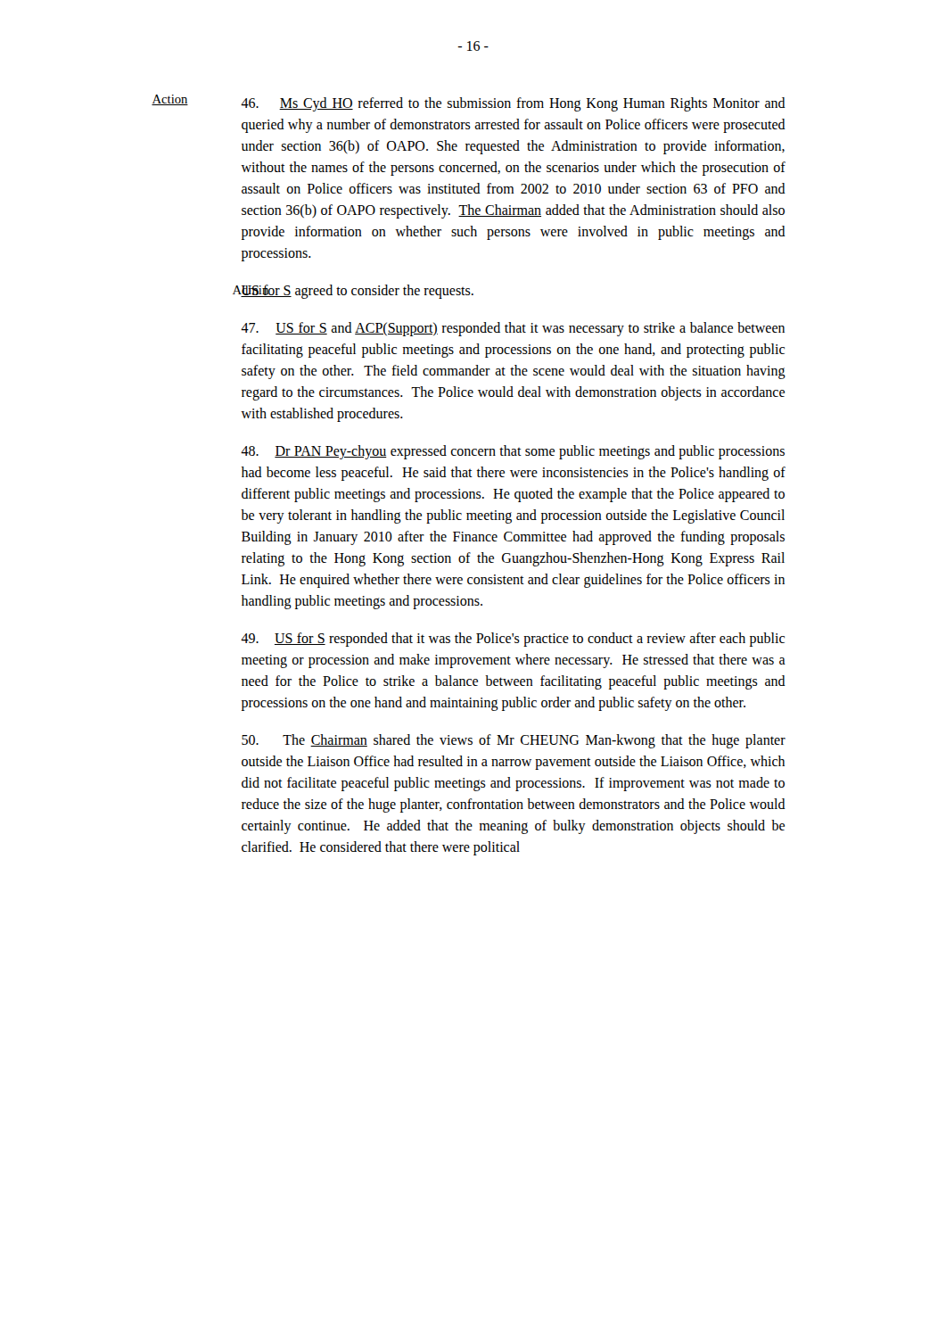- 16 -
Action
46. Ms Cyd HO referred to the submission from Hong Kong Human Rights Monitor and queried why a number of demonstrators arrested for assault on Police officers were prosecuted under section 36(b) of OAPO. She requested the Administration to provide information, without the names of the persons concerned, on the scenarios under which the prosecution of assault on Police officers was instituted from 2002 to 2010 under section 63 of PFO and section 36(b) of OAPO respectively. The Chairman added that the Administration should also provide information on whether such persons were involved in public meetings and processions.
Admin US for S agreed to consider the requests.
47. US for S and ACP(Support) responded that it was necessary to strike a balance between facilitating peaceful public meetings and processions on the one hand, and protecting public safety on the other. The field commander at the scene would deal with the situation having regard to the circumstances. The Police would deal with demonstration objects in accordance with established procedures.
48. Dr PAN Pey-chyou expressed concern that some public meetings and public processions had become less peaceful. He said that there were inconsistencies in the Police's handling of different public meetings and processions. He quoted the example that the Police appeared to be very tolerant in handling the public meeting and procession outside the Legislative Council Building in January 2010 after the Finance Committee had approved the funding proposals relating to the Hong Kong section of the Guangzhou-Shenzhen-Hong Kong Express Rail Link. He enquired whether there were consistent and clear guidelines for the Police officers in handling public meetings and processions.
49. US for S responded that it was the Police's practice to conduct a review after each public meeting or procession and make improvement where necessary. He stressed that there was a need for the Police to strike a balance between facilitating peaceful public meetings and processions on the one hand and maintaining public order and public safety on the other.
50. The Chairman shared the views of Mr CHEUNG Man-kwong that the huge planter outside the Liaison Office had resulted in a narrow pavement outside the Liaison Office, which did not facilitate peaceful public meetings and processions. If improvement was not made to reduce the size of the huge planter, confrontation between demonstrators and the Police would certainly continue. He added that the meaning of bulky demonstration objects should be clarified. He considered that there were political